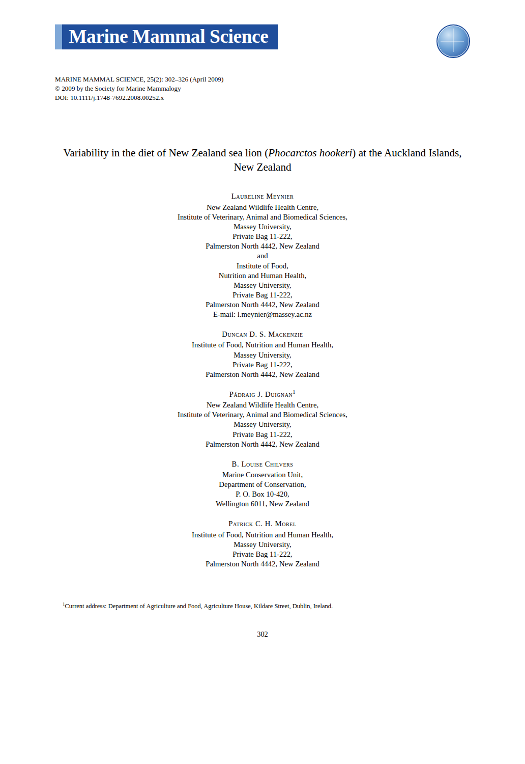Marine Mammal Science
MARINE MAMMAL SCIENCE, 25(2): 302–326 (April 2009)
© 2009 by the Society for Marine Mammalogy
DOI: 10.1111/j.1748-7692.2008.00252.x
Variability in the diet of New Zealand sea lion (Phocarctos hookeri) at the Auckland Islands, New Zealand
Laureline Meynier
New Zealand Wildlife Health Centre,
Institute of Veterinary, Animal and Biomedical Sciences,
Massey University,
Private Bag 11-222,
Palmerston North 4442, New Zealand
and
Institute of Food,
Nutrition and Human Health,
Massey University,
Private Bag 11-222,
Palmerston North 4442, New Zealand
E-mail: l.meynier@massey.ac.nz
Duncan D. S. Mackenzie
Institute of Food, Nutrition and Human Health,
Massey University,
Private Bag 11-222,
Palmerston North 4442, New Zealand
Pádraig J. Duignan1
New Zealand Wildlife Health Centre,
Institute of Veterinary, Animal and Biomedical Sciences,
Massey University,
Private Bag 11-222,
Palmerston North 4442, New Zealand
B. Louise Chilvers
Marine Conservation Unit,
Department of Conservation,
P. O. Box 10-420,
Wellington 6011, New Zealand
Patrick C. H. Morel
Institute of Food, Nutrition and Human Health,
Massey University,
Private Bag 11-222,
Palmerston North 4442, New Zealand
1Current address: Department of Agriculture and Food, Agriculture House, Kildare Street, Dublin, Ireland.
302